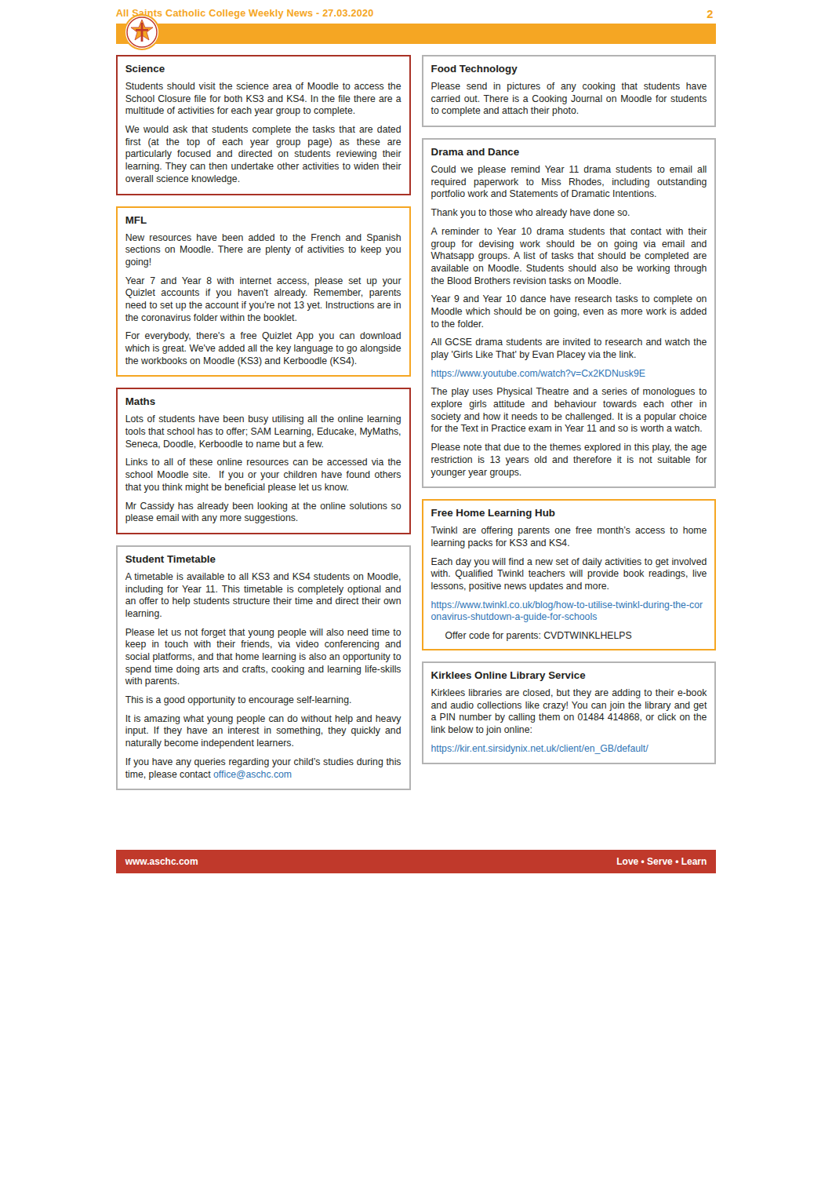All Saints Catholic College Weekly News - 27.03.2020
2
Science
Students should visit the science area of Moodle to access the School Closure file for both KS3 and KS4. In the file there are a multitude of activities for each year group to complete.
We would ask that students complete the tasks that are dated first (at the top of each year group page) as these are particularly focused and directed on students reviewing their learning. They can then undertake other activities to widen their overall science knowledge.
MFL
New resources have been added to the French and Spanish sections on Moodle. There are plenty of activities to keep you going!
Year 7 and Year 8 with internet access, please set up your Quizlet accounts if you haven't already. Remember, parents need to set up the account if you're not 13 yet. Instructions are in the coronavirus folder within the booklet.
For everybody, there's a free Quizlet App you can download which is great. We've added all the key language to go alongside the workbooks on Moodle (KS3) and Kerboodle (KS4).
Maths
Lots of students have been busy utilising all the online learning tools that school has to offer; SAM Learning, Educake, MyMaths, Seneca, Doodle, Kerboodle to name but a few.
Links to all of these online resources can be accessed via the school Moodle site. If you or your children have found others that you think might be beneficial please let us know.
Mr Cassidy has already been looking at the online solutions so please email with any more suggestions.
Student Timetable
A timetable is available to all KS3 and KS4 students on Moodle, including for Year 11. This timetable is completely optional and an offer to help students structure their time and direct their own learning.
Please let us not forget that young people will also need time to keep in touch with their friends, via video conferencing and social platforms, and that home learning is also an opportunity to spend time doing arts and crafts, cooking and learning life-skills with parents.
This is a good opportunity to encourage self-learning.
It is amazing what young people can do without help and heavy input. If they have an interest in something, they quickly and naturally become independent learners.
If you have any queries regarding your child’s studies during this time, please contact office@aschc.com
Food Technology
Please send in pictures of any cooking that students have carried out. There is a Cooking Journal on Moodle for students to complete and attach their photo.
Drama and Dance
Could we please remind Year 11 drama students to email all required paperwork to Miss Rhodes, including outstanding portfolio work and Statements of Dramatic Intentions.
Thank you to those who already have done so.
A reminder to Year 10 drama students that contact with their group for devising work should be on going via email and Whatsapp groups. A list of tasks that should be completed are available on Moodle. Students should also be working through the Blood Brothers revision tasks on Moodle.
Year 9 and Year 10 dance have research tasks to complete on Moodle which should be on going, even as more work is added to the folder.
All GCSE drama students are invited to research and watch the play 'Girls Like That' by Evan Placey via the link.
https://www.youtube.com/watch?v=Cx2KDNusk9E
The play uses Physical Theatre and a series of monologues to explore girls attitude and behaviour towards each other in society and how it needs to be challenged. It is a popular choice for the Text in Practice exam in Year 11 and so is worth a watch.
Please note that due to the themes explored in this play, the age restriction is 13 years old and therefore it is not suitable for younger year groups.
Free Home Learning Hub
Twinkl are offering parents one free month’s access to home learning packs for KS3 and KS4.
Each day you will find a new set of daily activities to get involved with. Qualified Twinkl teachers will provide book readings, live lessons, positive news updates and more.
https://www.twinkl.co.uk/blog/how-to-utilise-twinkl-during-the-coronavirus-shutdown-a-guide-for-schools
Offer code for parents: CVDTWINKLHELPS
Kirklees Online Library Service
Kirklees libraries are closed, but they are adding to their e-book and audio collections like crazy! You can join the library and get a PIN number by calling them on 01484 414868, or click on the link below to join online:
https://kir.ent.sirsidynix.net.uk/client/en_GB/default/
www.aschc.com
Love • Serve • Learn